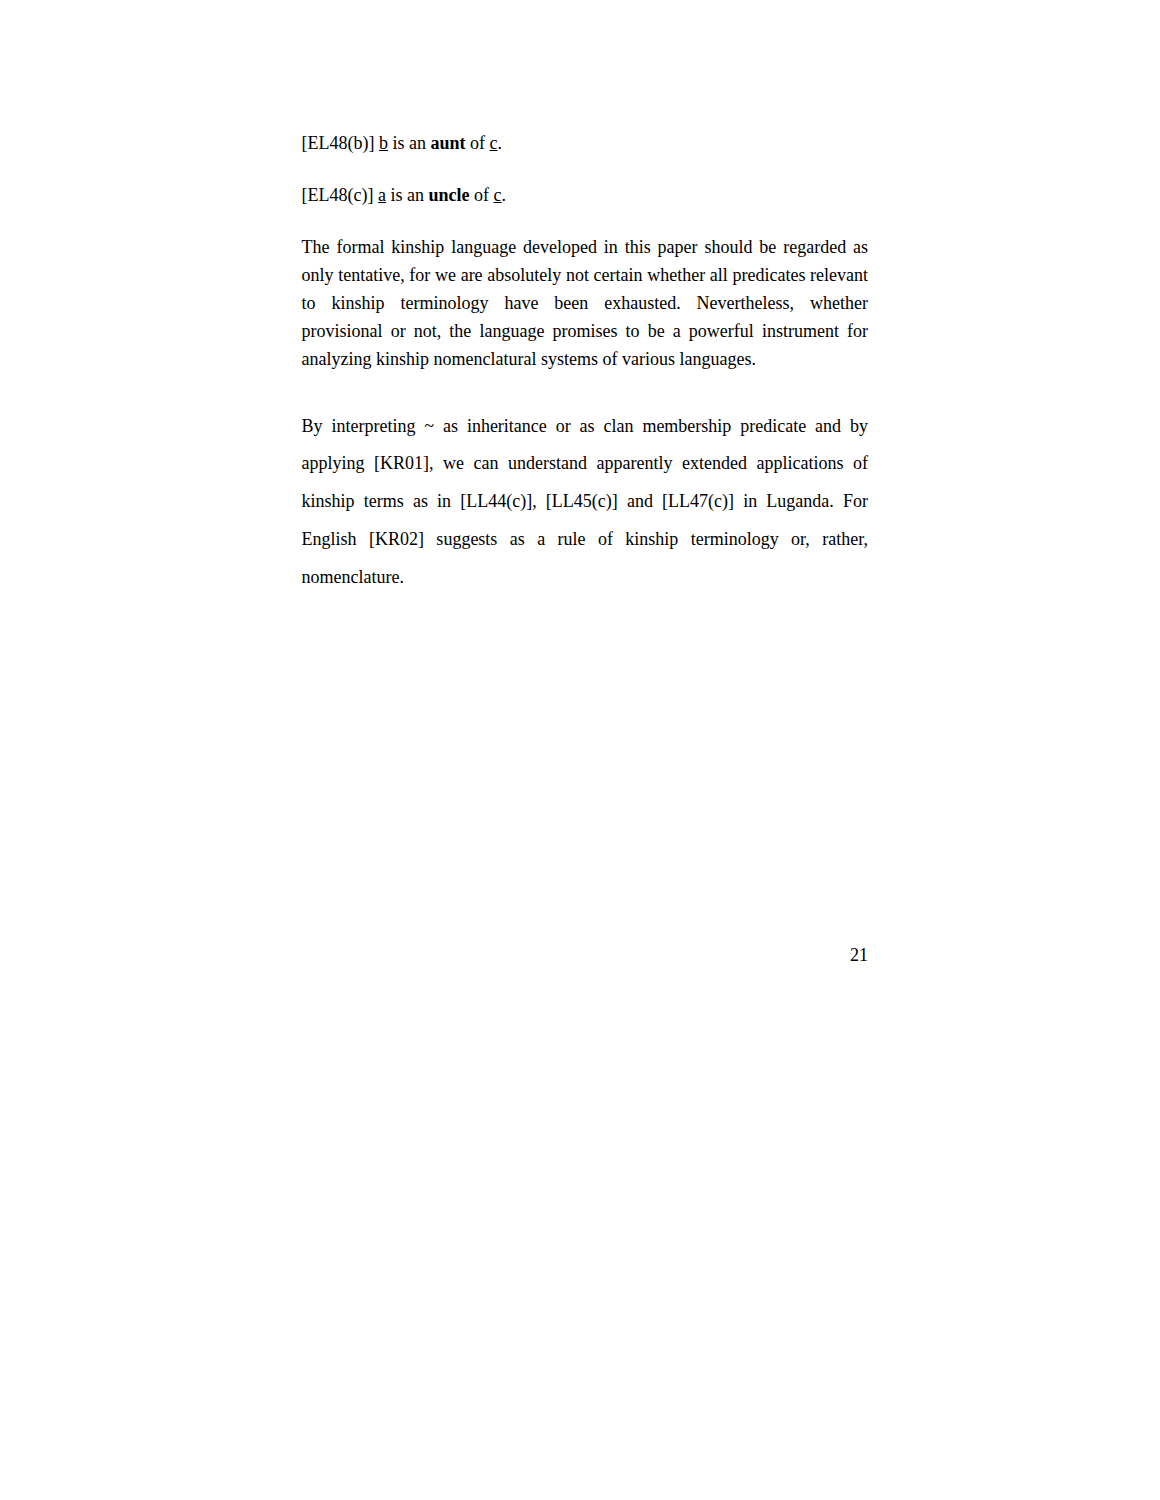[EL48(b)] b is an aunt of c.
[EL48(c)] a is an uncle of c.
The formal kinship language developed in this paper should be regarded as only tentative, for we are absolutely not certain whether all predicates relevant to kinship terminology have been exhausted. Nevertheless, whether provisional or not, the language promises to be a powerful instrument for analyzing kinship nomenclatural systems of various languages.
By interpreting ~ as inheritance or as clan membership predicate and by applying [KR01], we can understand apparently extended applications of kinship terms as in [LL44(c)], [LL45(c)] and [LL47(c)] in Luganda. For English [KR02] suggests as a rule of kinship terminology or, rather, nomenclature.
21